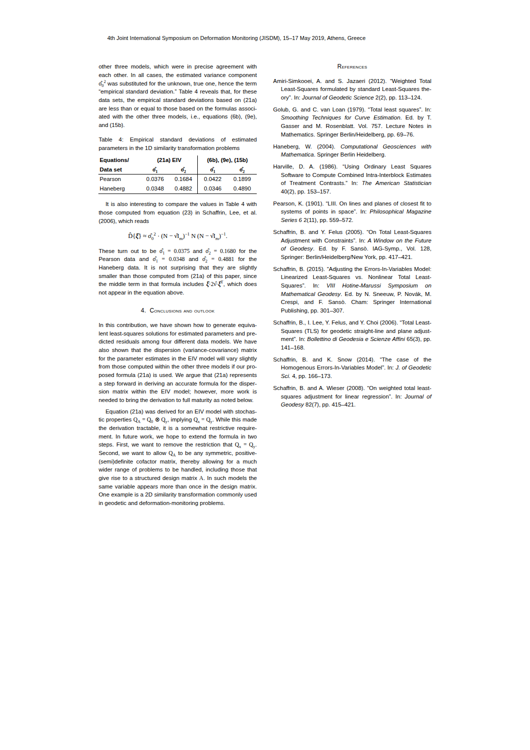4th Joint International Symposium on Deformation Monitoring (JISDM), 15–17 May 2019, Athens, Greece
other three models, which were in precise agreement with each other. In all cases, the estimated variance component σ̂02 was substituted for the unknown, true one, hence the term “empirical standard deviation.” Table 4 reveals that, for these data sets, the empirical standard deviations based on (21a) are less than or equal to those based on the formulas associated with the other three models, i.e., equations (6b), (9e), and (15b).
Table 4: Empirical standard deviations of estimated parameters in the 1D similarity transformation problems
| Equations/ | (21a) EIV | (6b), (9e), (15b) |
| --- | --- | --- |
| Data set | σ̂ 1 | σ̂ 2 | σ̂ 1 | σ̂ 2 |
| Pearson | 0.0376 | 0.1684 | 0.0422 | 0.1899 |
| Haneberg | 0.0348 | 0.4882 | 0.0346 | 0.4890 |
It is also interesting to compare the values in Table 4 with those computed from equation (23) in Schaffrin, Lee, et al. (2006), which reads
D̂{ξ̂} ≈ σ̂02 · (N − ν̂Im)−1 N (N − ν̂Im)−1.
These turn out to be σ̂1 = 0.0375 and σ̂2 = 0.1680 for the Pearson data and σ̂1 = 0.0348 and σ̂2 = 0.4881 for the Haneberg data. It is not surprising that they are slightly smaller than those computed from (21a) of this paper, since the middle term in that formula includes ξ̂·2ν̂·ξ̂T, which does not appear in the equation above.
4. Conclusions and outlook
In this contribution, we have shown how to generate equivalent least-squares solutions for estimated parameters and predicted residuals among four different data models. We have also shown that the dispersion (variance-covariance) matrix for the parameter estimates in the EIV model will vary slightly from those computed within the other three models if our proposed formula (21a) is used. We argue that (21a) represents a step forward in deriving an accurate formula for the dispersion matrix within the EIV model; however, more work is needed to bring the derivation to full maturity as noted below.
Equation (21a) was derived for an EIV model with stochastic properties QA = Q0 ⊗ Qy, implying Qx = Qy. While this made the derivation tractable, it is a somewhat restrictive requirement. In future work, we hope to extend the formula in two steps. First, we want to remove the restriction that Qx = Qy. Second, we want to allow QA to be any symmetric, positive-(semi)definite cofactor matrix, thereby allowing for a much wider range of problems to be handled, including those that give rise to a structured design matrix A. In such models the same variable appears more than once in the design matrix. One example is a 2D similarity transformation commonly used in geodetic and deformation-monitoring problems.
References
Amiri-Simkooei, A. and S. Jazaeri (2012). “Weighted Total Least-Squares formulated by standard Least-Squares theory”. In: Journal of Geodetic Science 2(2), pp. 113–124.
Golub, G. and C. van Loan (1979). “Total least squares”. In: Smoothing Techniques for Curve Estimation. Ed. by T. Gasser and M. Rosenblatt. Vol. 757. Lecture Notes in Mathematics. Springer Berlin/Heidelberg, pp. 69–76.
Haneberg, W. (2004). Computational Geosciences with Mathematica. Springer Berlin Heidelberg.
Harville, D. A. (1986). “Using Ordinary Least Squares Software to Compute Combined Intra-Interblock Estimates of Treatment Contrasts.” In: The American Statistician 40(2), pp. 153–157.
Pearson, K. (1901). “LIII. On lines and planes of closest fit to systems of points in space”. In: Philosophical Magazine Series 6 2(11), pp. 559–572.
Schaffrin, B. and Y. Felus (2005). “On Total Least-Squares Adjustment with Constraints”. In: A Window on the Future of Geodesy. Ed. by F. Sansò. IAG-Symp., Vol. 128, Springer: Berlin/Heidelberg/New York, pp. 417–421.
Schaffrin, B. (2015). “Adjusting the Errors-In-Variables Model: Linearized Least-Squares vs. Nonlinear Total Least-Squares”. In: VIII Hotine-Marussi Symposium on Mathematical Geodesy. Ed. by N. Sneeuw, P. Novák, M. Crespi, and F. Sansò. Cham: Springer International Publishing, pp. 301–307.
Schaffrin, B., I. Lee, Y. Felus, and Y. Choi (2006). “Total Least-Squares (TLS) for geodetic straight-line and plane adjustment”. In: Bollettino di Geodesia e Scienze Affini 65(3), pp. 141–168.
Schaffrin, B. and K. Snow (2014). “The case of the Homogenous Errors-In-Variables Model”. In: J. of Geodetic Sci. 4, pp. 166–173.
Schaffrin, B. and A. Wieser (2008). “On weighted total least-squares adjustment for linear regression”. In: Journal of Geodesy 82(7), pp. 415–421.